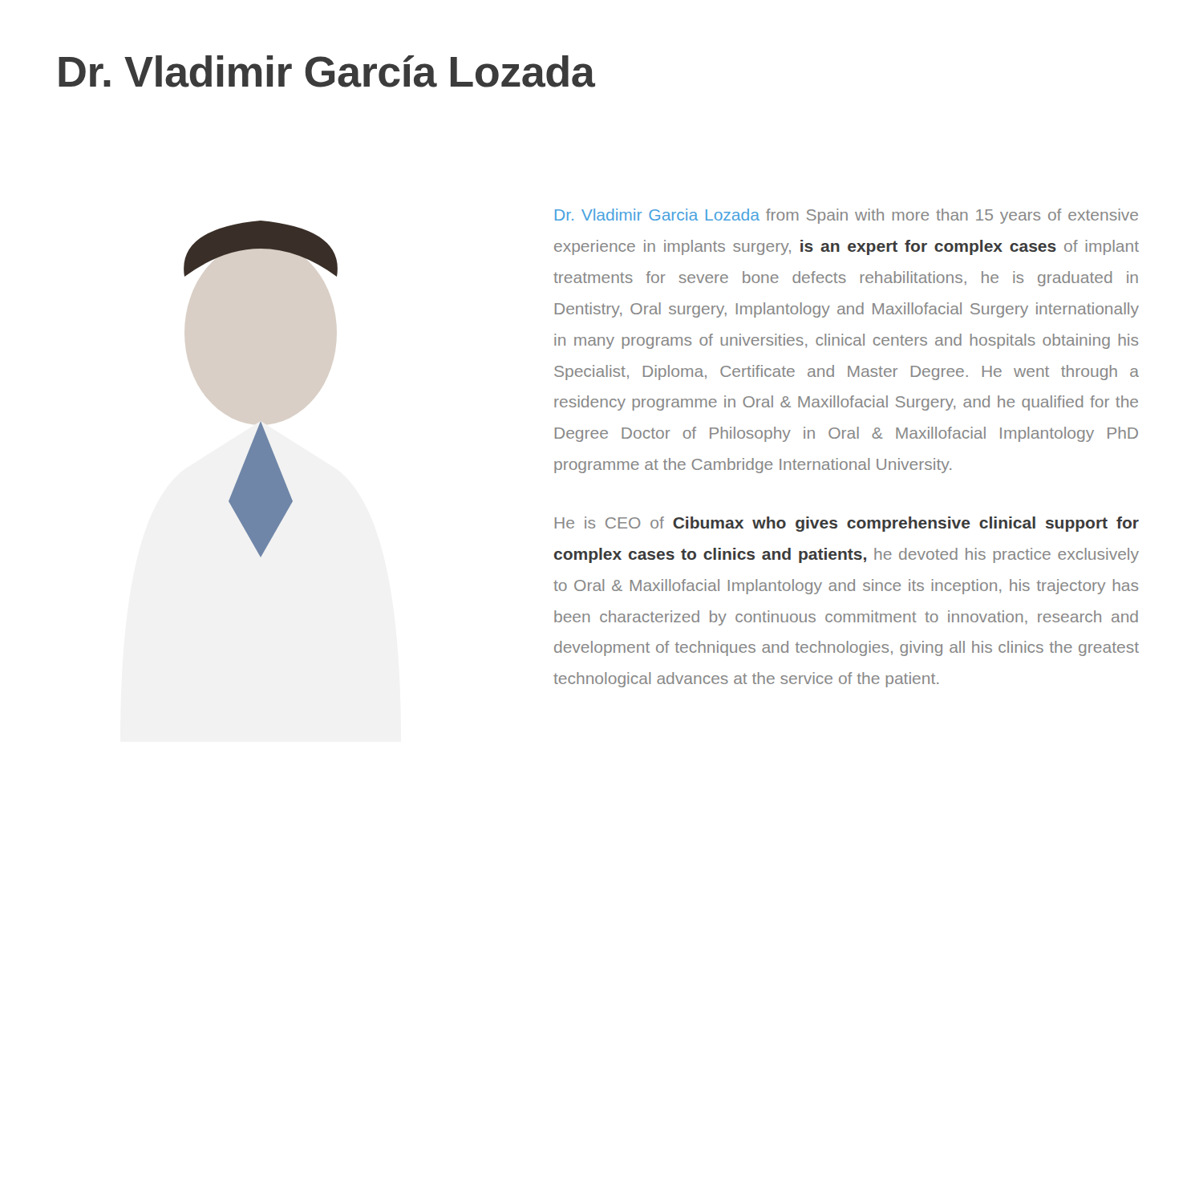Dr. Vladimir García Lozada
Dr. Vladimir Garcia Lozada from Spain with more than 15 years of extensive experience in implants surgery, is an expert for complex cases of implant treatments for severe bone defects rehabilitations, he is graduated in Dentistry, Oral surgery, Implantology and Maxillofacial Surgery internationally in many programs of universities, clinical centers and hospitals obtaining his Specialist, Diploma, Certificate and Master Degree. He went through a residency programme in Oral & Maxillofacial Surgery, and he qualified for the Degree Doctor of Philosophy in Oral & Maxillofacial Implantology PhD programme at the Cambridge International University.
He is CEO of Cibumax who gives comprehensive clinical support for complex cases to clinics and patients, he devoted his practice exclusively to Oral & Maxillofacial Implantology and since its inception, his trajectory has been characterized by continuous commitment to innovation, research and development of techniques and technologies, giving all his clinics the greatest technological advances at the service of the patient.